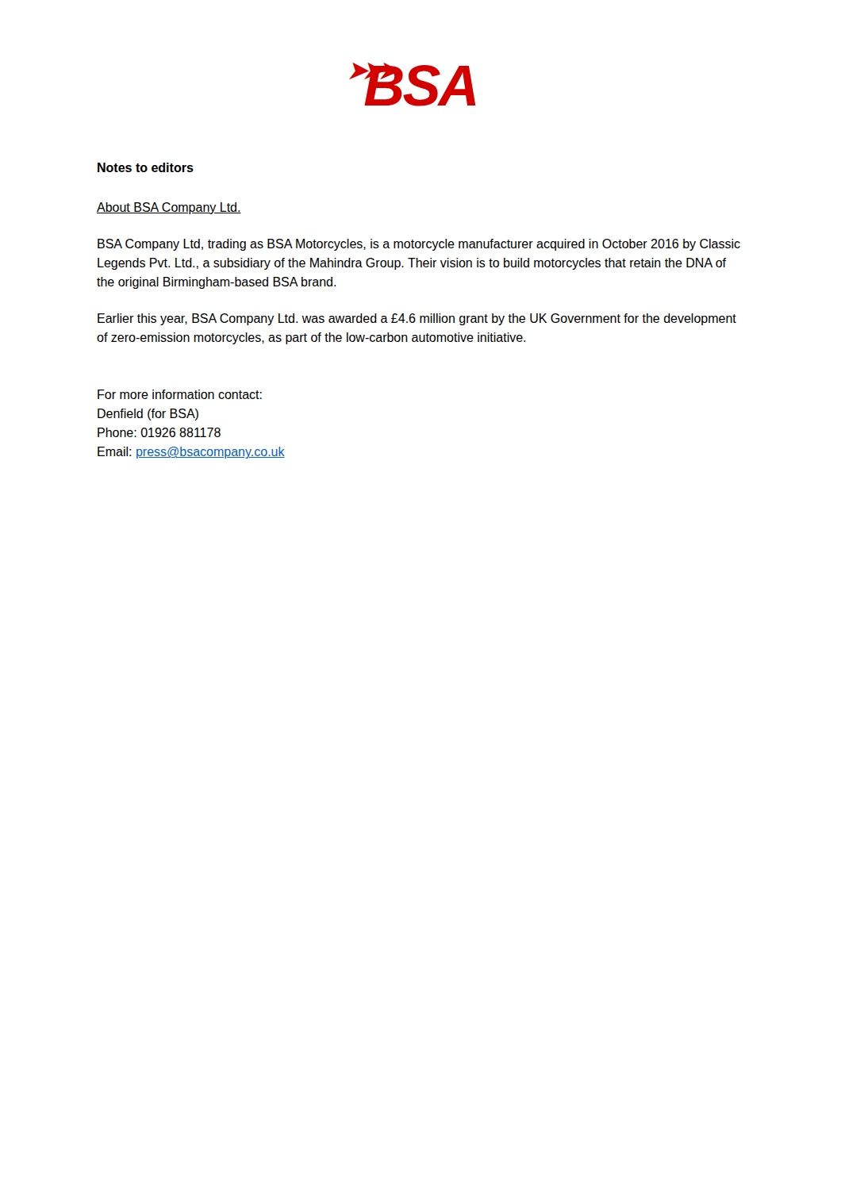➤➤➤BSA
Notes to editors
About BSA Company Ltd.
BSA Company Ltd, trading as BSA Motorcycles, is a motorcycle manufacturer acquired in October 2016 by Classic Legends Pvt. Ltd., a subsidiary of the Mahindra Group. Their vision is to build motorcycles that retain the DNA of the original Birmingham-based BSA brand.
Earlier this year, BSA Company Ltd. was awarded a £4.6 million grant by the UK Government for the development of zero-emission motorcycles, as part of the low-carbon automotive initiative.
For more information contact:
Denfield (for BSA)
Phone: 01926 881178
Email: press@bsacompany.co.uk